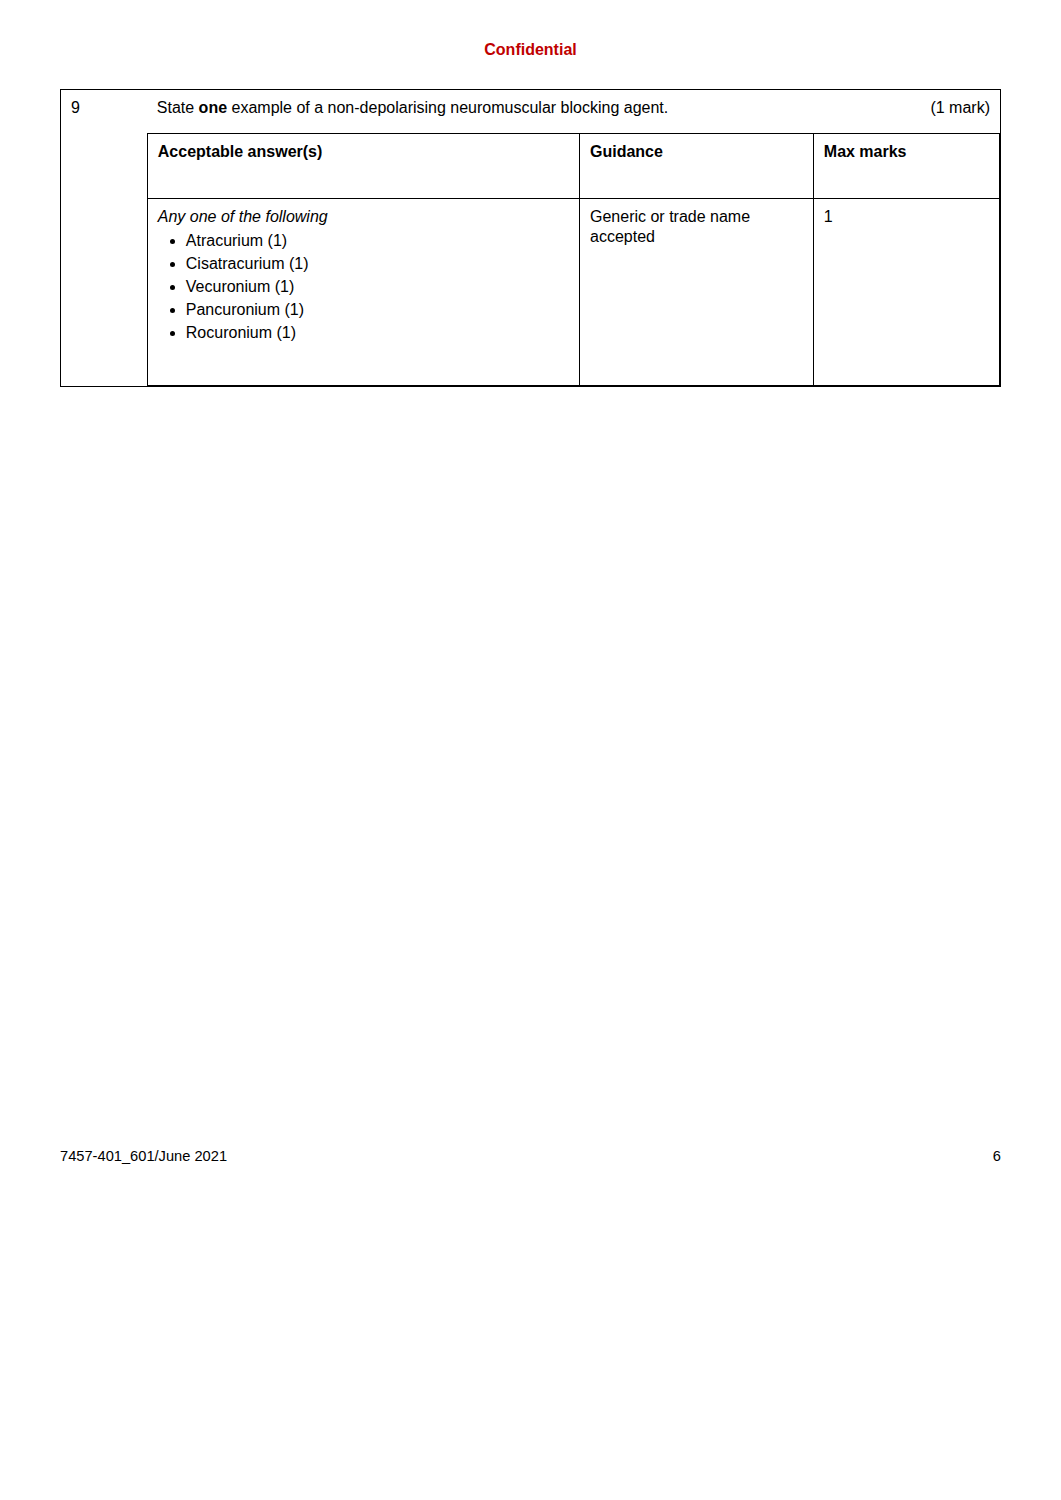Confidential
| 9 | State one example of a non-depolarising neuromuscular blocking agent. (1 mark) / Acceptable answer(s) / Guidance / Max marks / / --- / --- / --- / / Any one of the following Atracurium (1) Cisatracurium (1) Vecuronium (1) Pancuronium (1) Rocuronium (1) / Generic or trade name accepted / 1 / |
7457-401_601/June 2021
6